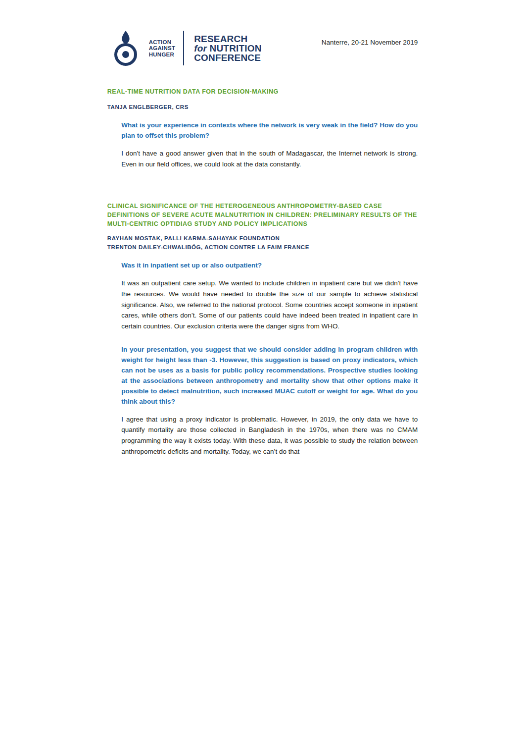ACTION AGAINST HUNGER
RESEARCH
for NUTRITION
CONFERENCE
Nanterre, 20-21 November 2019
REAL-TIME NUTRITION DATA FOR DECISION-MAKING
TANJA ENGLBERGER, CRS
What is your experience in contexts where the network is very weak in the field? How do you plan to offset this problem?
I don't have a good answer given that in the south of Madagascar, the Internet network is strong. Even in our field offices, we could look at the data constantly.
CLINICAL SIGNIFICANCE OF THE HETEROGENEOUS ANTHROPOMETRY-BASED CASE DEFINITIONS OF SEVERE ACUTE MALNUTRITION IN CHILDREN: PRELIMINARY RESULTS OF THE MULTI-CENTRIC OPTIDIAG STUDY AND POLICY IMPLICATIONS
RAYHAN MOSTAK, PALLI KARMA-SAHAYAK FOUNDATION
TRENTON DAILEY-CHWALIBÓG, ACTION CONTRE LA FAIM FRANCE
Was it in inpatient set up or also outpatient?
It was an outpatient care setup. We wanted to include children in inpatient care but we didn't have the resources. We would have needed to double the size of our sample to achieve statistical significance. Also, we referred to the national protocol. Some countries accept someone in inpatient cares, while others don’t. Some of our patients could have indeed been treated in inpatient care in certain countries. Our exclusion criteria were the danger signs from WHO.
In your presentation, you suggest that we should consider adding in program children with weight for height less than -3. However, this suggestion is based on proxy indicators, which can not be uses as a basis for public policy recommendations. Prospective studies looking at the associations between anthropometry and mortality show that other options make it possible to detect malnutrition, such increased MUAC cutoff or weight for age. What do you think about this?
I agree that using a proxy indicator is problematic. However, in 2019, the only data we have to quantify mortality are those collected in Bangladesh in the 1970s, when there was no CMAM programming the way it exists today. With these data, it was possible to study the relation between anthropometric deficits and mortality. Today, we can’t do that